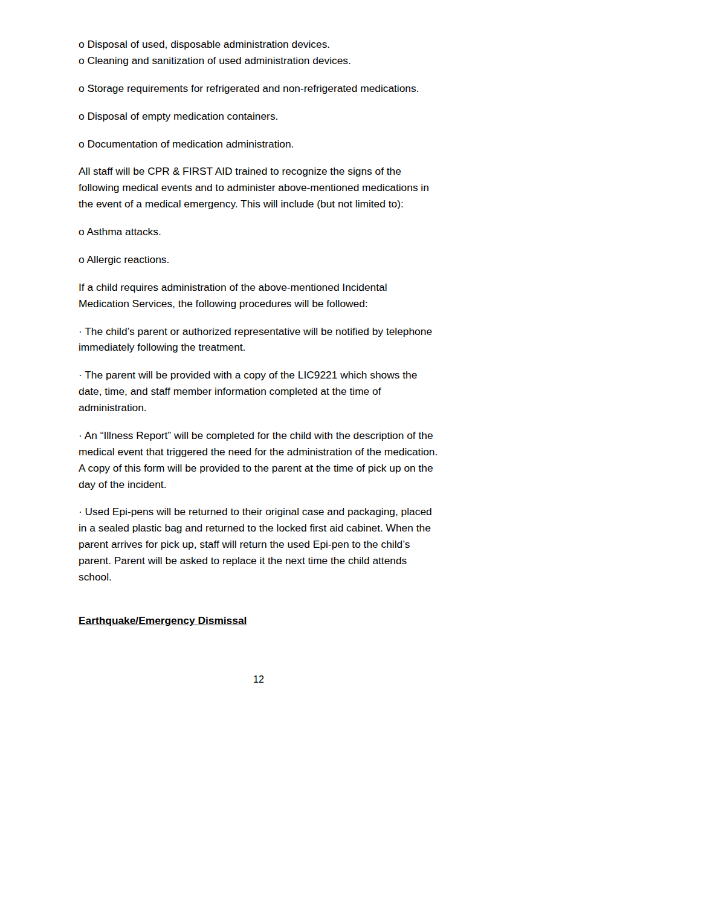o Disposal of used, disposable administration devices.
o Cleaning and sanitization of used administration devices.
o Storage requirements for refrigerated and non-refrigerated medications.
o Disposal of empty medication containers.
o Documentation of medication administration.
All staff will be CPR & FIRST AID trained to recognize the signs of the following medical events and to administer above-mentioned medications in the event of a medical emergency. This will include (but not limited to):
o Asthma attacks.
o Allergic reactions.
If a child requires administration of the above-mentioned Incidental Medication Services, the following procedures will be followed:
· The child’s parent or authorized representative will be notified by telephone immediately following the treatment.
· The parent will be provided with a copy of the LIC9221 which shows the date, time, and staff member information completed at the time of administration.
· An “Illness Report” will be completed for the child with the description of the medical event that triggered the need for the administration of the medication. A copy of this form will be provided to the parent at the time of pick up on the day of the incident.
· Used Epi-pens will be returned to their original case and packaging, placed in a sealed plastic bag and returned to the locked first aid cabinet. When the parent arrives for pick up, staff will return the used Epi-pen to the child’s parent. Parent will be asked to replace it the next time the child attends school.
Earthquake/Emergency Dismissal
12